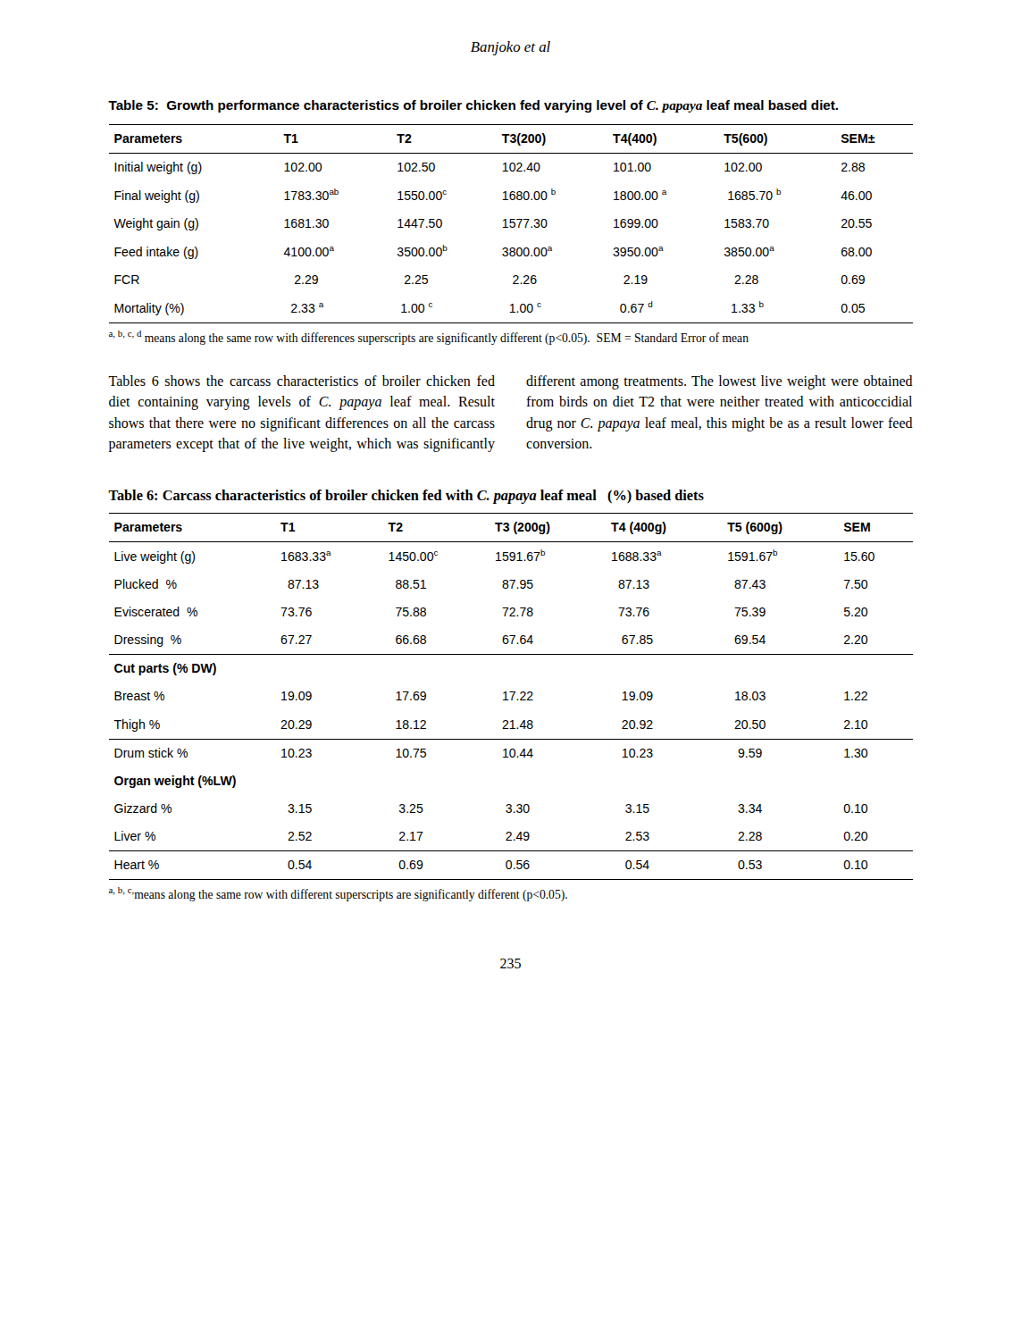Banjoko et al
Table 5: Growth performance characteristics of broiler chicken fed varying level of C. papaya leaf meal based diet.
| Parameters | T1 | T2 | T3(200) | T4(400) | T5(600) | SEM± |
| --- | --- | --- | --- | --- | --- | --- |
| Initial weight (g) | 102.00 | 102.50 | 102.40 | 101.00 | 102.00 | 2.88 |
| Final weight (g) | 1783.30 ab | 1550.00 c | 1680.00 b | 1800.00 a | 1685.70 b | 46.00 |
| Weight gain (g) | 1681.30 | 1447.50 | 1577.30 | 1699.00 | 1583.70 | 20.55 |
| Feed intake (g) | 4100.00 a | 3500.00 b | 3800.00 a | 3950.00 a | 3850.00 a | 68.00 |
| FCR | 2.29 | 2.25 | 2.26 | 2.19 | 2.28 | 0.69 |
| Mortality (%) | 2.33 a | 1.00 c | 1.00 c | 0.67 d | 1.33 b | 0.05 |
a, b, c, d means along the same row with differences superscripts are significantly different (p<0.05). SEM = Standard Error of mean
Tables 6 shows the carcass characteristics of broiler chicken fed diet containing varying levels of C. papaya leaf meal. Result shows that there were no significant differences on all the carcass parameters except that of the live weight, which was significantly different among treatments. The lowest live weight were obtained from birds on diet T2 that were neither treated with anticoccidial drug nor C. papaya leaf meal, this might be as a result lower feed conversion.
Table 6: Carcass characteristics of broiler chicken fed with C. papaya leaf meal (%) based diets
| Parameters | T1 | T2 | T3 (200g) | T4 (400g) | T5 (600g) | SEM |
| --- | --- | --- | --- | --- | --- | --- |
| Live weight (g) | 1683.33 a | 1450.00 c | 1591.67 b | 1688.33 a | 1591.67 b | 15.60 |
| Plucked % | 87.13 | 88.51 | 87.95 | 87.13 | 87.43 | 7.50 |
| Eviscerated % | 73.76 | 75.88 | 72.78 | 73.76 | 75.39 | 5.20 |
| Dressing % | 67.27 | 66.68 | 67.64 | 67.85 | 69.54 | 2.20 |
| Cut parts (% DW) |
| Breast % | 19.09 | 17.69 | 17.22 | 19.09 | 18.03 | 1.22 |
| Thigh % | 20.29 | 18.12 | 21.48 | 20.92 | 20.50 | 2.10 |
| Drum stick % | 10.23 | 10.75 | 10.44 | 10.23 | 9.59 | 1.30 |
| Organ weight (%LW) |
| Gizzard % | 3.15 | 3.25 | 3.30 | 3.15 | 3.34 | 0.10 |
| Liver % | 2.52 | 2.17 | 2.49 | 2.53 | 2.28 | 0.20 |
| Heart % | 0.54 | 0.69 | 0.56 | 0.54 | 0.53 | 0.10 |
a, b, c,means along the same row with different superscripts are significantly different (p<0.05).
235